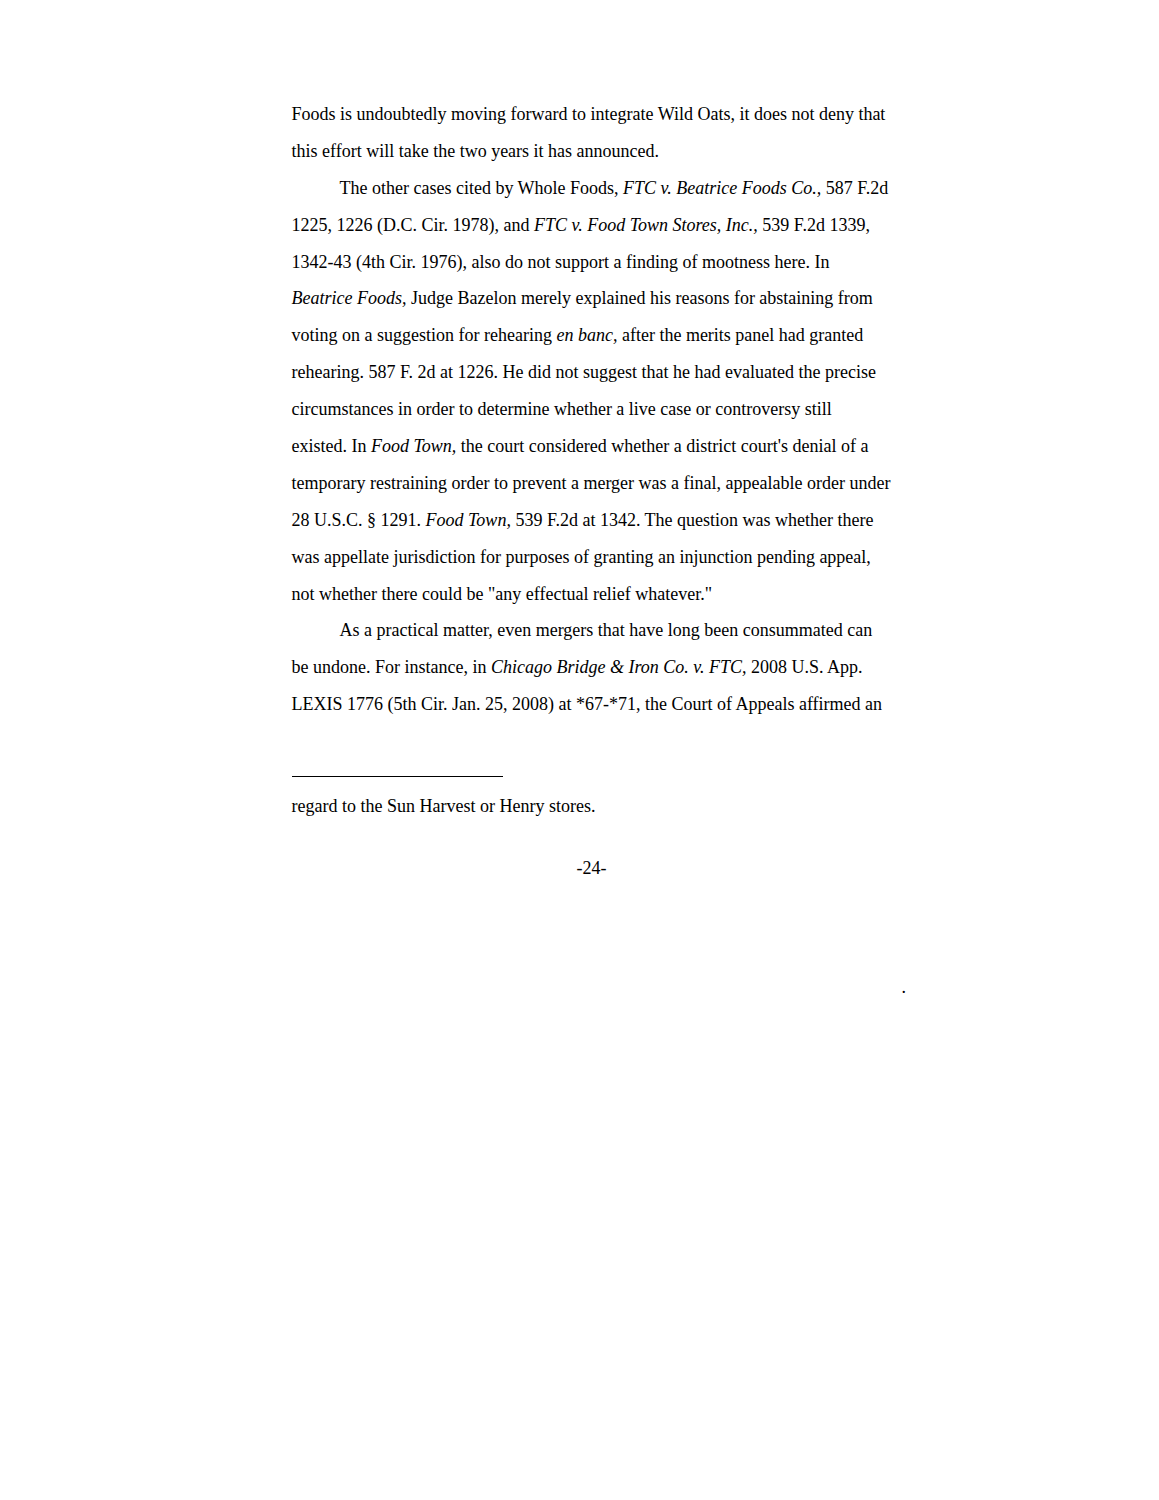Foods is undoubtedly moving forward to integrate Wild Oats, it does not deny that this effort will take the two years it has announced.
The other cases cited by Whole Foods, FTC v. Beatrice Foods Co., 587 F.2d 1225, 1226 (D.C. Cir. 1978), and FTC v. Food Town Stores, Inc., 539 F.2d 1339, 1342-43 (4th Cir. 1976), also do not support a finding of mootness here. In Beatrice Foods, Judge Bazelon merely explained his reasons for abstaining from voting on a suggestion for rehearing en banc, after the merits panel had granted rehearing. 587 F. 2d at 1226. He did not suggest that he had evaluated the precise circumstances in order to determine whether a live case or controversy still existed. In Food Town, the court considered whether a district court's denial of a temporary restraining order to prevent a merger was a final, appealable order under 28 U.S.C. § 1291. Food Town, 539 F.2d at 1342. The question was whether there was appellate jurisdiction for purposes of granting an injunction pending appeal, not whether there could be "any effectual relief whatever."
As a practical matter, even mergers that have long been consummated can be undone. For instance, in Chicago Bridge & Iron Co. v. FTC, 2008 U.S. App. LEXIS 1776 (5th Cir. Jan. 25, 2008) at *67-*71, the Court of Appeals affirmed an
regard to the Sun Harvest or Henry stores.
-24-
.